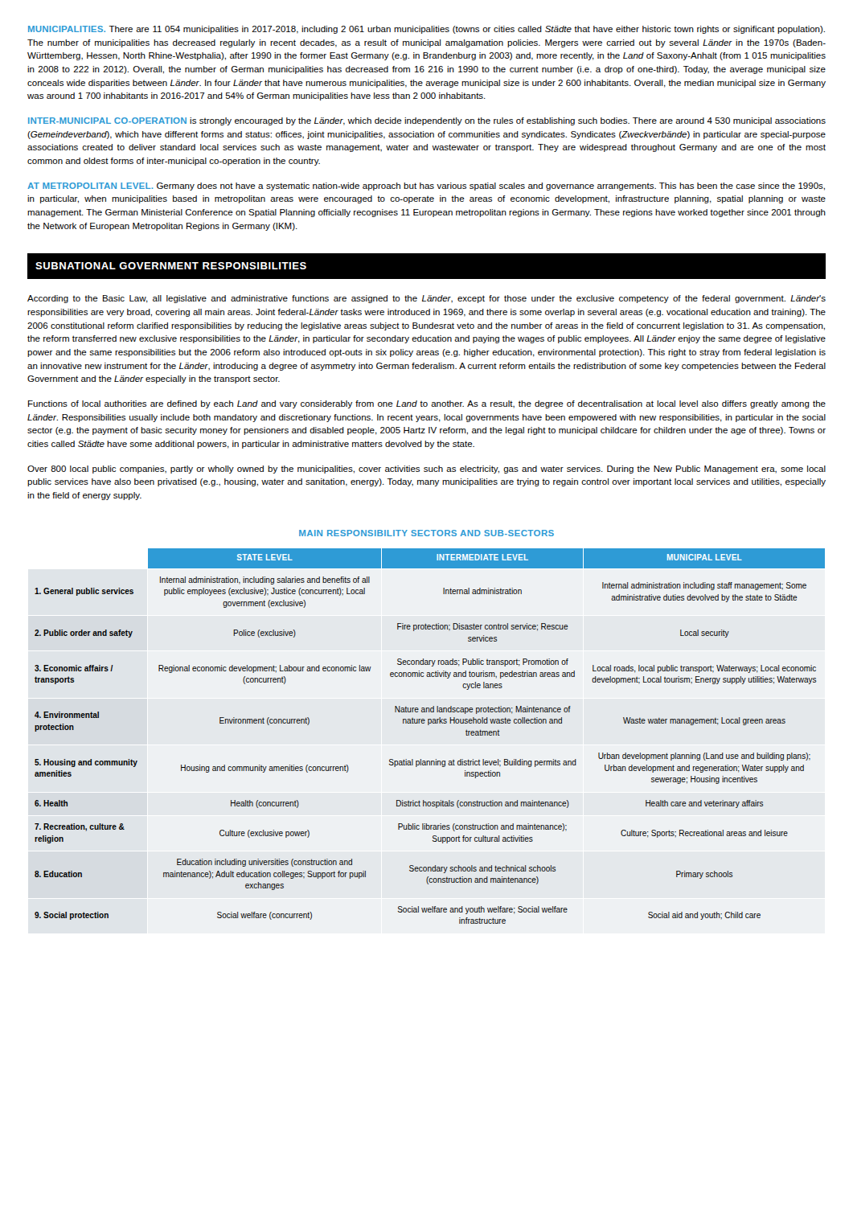MUNICIPALITIES. There are 11 054 municipalities in 2017-2018, including 2 061 urban municipalities (towns or cities called Städte that have either historic town rights or significant population). The number of municipalities has decreased regularly in recent decades, as a result of municipal amalgamation policies. Mergers were carried out by several Länder in the 1970s (Baden-Württemberg, Hessen, North Rhine-Westphalia), after 1990 in the former East Germany (e.g. in Brandenburg in 2003) and, more recently, in the Land of Saxony-Anhalt (from 1 015 municipalities in 2008 to 222 in 2012). Overall, the number of German municipalities has decreased from 16 216 in 1990 to the current number (i.e. a drop of one-third). Today, the average municipal size conceals wide disparities between Länder. In four Länder that have numerous municipalities, the average municipal size is under 2 600 inhabitants. Overall, the median municipal size in Germany was around 1 700 inhabitants in 2016-2017 and 54% of German municipalities have less than 2 000 inhabitants.
INTER-MUNICIPAL CO-OPERATION is strongly encouraged by the Länder, which decide independently on the rules of establishing such bodies. There are around 4 530 municipal associations (Gemeindeverband), which have different forms and status: offices, joint municipalities, association of communities and syndicates. Syndicates (Zweckverbände) in particular are special-purpose associations created to deliver standard local services such as waste management, water and wastewater or transport. They are widespread throughout Germany and are one of the most common and oldest forms of inter-municipal co-operation in the country.
AT METROPOLITAN LEVEL. Germany does not have a systematic nation-wide approach but has various spatial scales and governance arrangements. This has been the case since the 1990s, in particular, when municipalities based in metropolitan areas were encouraged to co-operate in the areas of economic development, infrastructure planning, spatial planning or waste management. The German Ministerial Conference on Spatial Planning officially recognises 11 European metropolitan regions in Germany. These regions have worked together since 2001 through the Network of European Metropolitan Regions in Germany (IKM).
Subnational government responsibilities
According to the Basic Law, all legislative and administrative functions are assigned to the Länder, except for those under the exclusive competency of the federal government. Länder's responsibilities are very broad, covering all main areas. Joint federal-Länder tasks were introduced in 1969, and there is some overlap in several areas (e.g. vocational education and training). The 2006 constitutional reform clarified responsibilities by reducing the legislative areas subject to Bundesrat veto and the number of areas in the field of concurrent legislation to 31. As compensation, the reform transferred new exclusive responsibilities to the Länder, in particular for secondary education and paying the wages of public employees. All Länder enjoy the same degree of legislative power and the same responsibilities but the 2006 reform also introduced opt-outs in six policy areas (e.g. higher education, environmental protection). This right to stray from federal legislation is an innovative new instrument for the Länder, introducing a degree of asymmetry into German federalism. A current reform entails the redistribution of some key competencies between the Federal Government and the Länder especially in the transport sector.
Functions of local authorities are defined by each Land and vary considerably from one Land to another. As a result, the degree of decentralisation at local level also differs greatly among the Länder. Responsibilities usually include both mandatory and discretionary functions. In recent years, local governments have been empowered with new responsibilities, in particular in the social sector (e.g. the payment of basic security money for pensioners and disabled people, 2005 Hartz IV reform, and the legal right to municipal childcare for children under the age of three). Towns or cities called Städte have some additional powers, in particular in administrative matters devolved by the state.
Over 800 local public companies, partly or wholly owned by the municipalities, cover activities such as electricity, gas and water services. During the New Public Management era, some local public services have also been privatised (e.g., housing, water and sanitation, energy). Today, many municipalities are trying to regain control over important local services and utilities, especially in the field of energy supply.
Main responsibility sectors and sub-sectors
| | State level | Intermediate level | Municipal level |
| --- | --- | --- | --- |
| 1. General public services | Internal administration, including salaries and benefits of all public employees (exclusive); Justice (concurrent); Local government (exclusive) | Internal administration | Internal administration including staff management; Some administrative duties devolved by the state to Städte |
| 2. Public order and safety | Police (exclusive) | Fire protection; Disaster control service; Rescue services | Local security |
| 3. Economic affairs / transports | Regional economic development; Labour and economic law (concurrent) | Secondary roads; Public transport; Promotion of economic activity and tourism, pedestrian areas and cycle lanes | Local roads, local public transport; Waterways; Local economic development; Local tourism; Energy supply utilities; Waterways |
| 4. Environmental protection | Environment (concurrent) | Nature and landscape protection; Maintenance of nature parks Household waste collection and treatment | Waste water management; Local green areas |
| 5. Housing and community amenities | Housing and community amenities (concurrent) | Spatial planning at district level; Building permits and inspection | Urban development planning (Land use and building plans); Urban development and regeneration; Water supply and sewerage; Housing incentives |
| 6. Health | Health (concurrent) | District hospitals (construction and maintenance) | Health care and veterinary affairs |
| 7. Recreation, culture & religion | Culture (exclusive power) | Public libraries (construction and maintenance); Support for cultural activities | Culture; Sports; Recreational areas and leisure |
| 8. Education | Education including universities (construction and maintenance); Adult education colleges; Support for pupil exchanges | Secondary schools and technical schools (construction and maintenance) | Primary schools |
| 9. Social protection | Social welfare (concurrent) | Social welfare and youth welfare; Social welfare infrastructure | Social aid and youth; Child care |